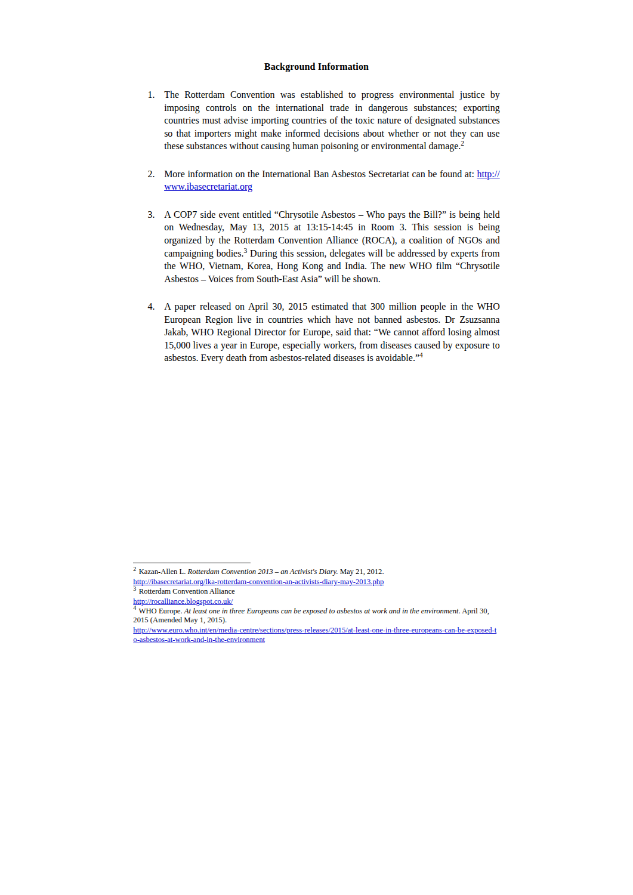Background Information
The Rotterdam Convention was established to progress environmental justice by imposing controls on the international trade in dangerous substances; exporting countries must advise importing countries of the toxic nature of designated substances so that importers might make informed decisions about whether or not they can use these substances without causing human poisoning or environmental damage.2
More information on the International Ban Asbestos Secretariat can be found at: http://www.ibasecretariat.org
A COP7 side event entitled “Chrysotile Asbestos – Who pays the Bill?” is being held on Wednesday, May 13, 2015 at 13:15-14:45 in Room 3. This session is being organized by the Rotterdam Convention Alliance (ROCA), a coalition of NGOs and campaigning bodies.3 During this session, delegates will be addressed by experts from the WHO, Vietnam, Korea, Hong Kong and India. The new WHO film “Chrysotile Asbestos – Voices from South-East Asia” will be shown.
A paper released on April 30, 2015 estimated that 300 million people in the WHO European Region live in countries which have not banned asbestos. Dr Zsuzsanna Jakab, WHO Regional Director for Europe, said that: “We cannot afford losing almost 15,000 lives a year in Europe, especially workers, from diseases caused by exposure to asbestos. Every death from asbestos-related diseases is avoidable.”4
2 Kazan-Allen L. Rotterdam Convention 2013 – an Activist's Diary. May 21, 2012.
http://ibasecretariat.org/lka-rotterdam-convention-an-activists-diary-may-2013.php
3 Rotterdam Convention Alliance
http://rocalliance.blogspot.co.uk/
4 WHO Europe. At least one in three Europeans can be exposed to asbestos at work and in the environment. April 30, 2015 (Amended May 1, 2015).
http://www.euro.who.int/en/media-centre/sections/press-releases/2015/at-least-one-in-three-europeans-can-be-exposed-to-asbestos-at-work-and-in-the-environment